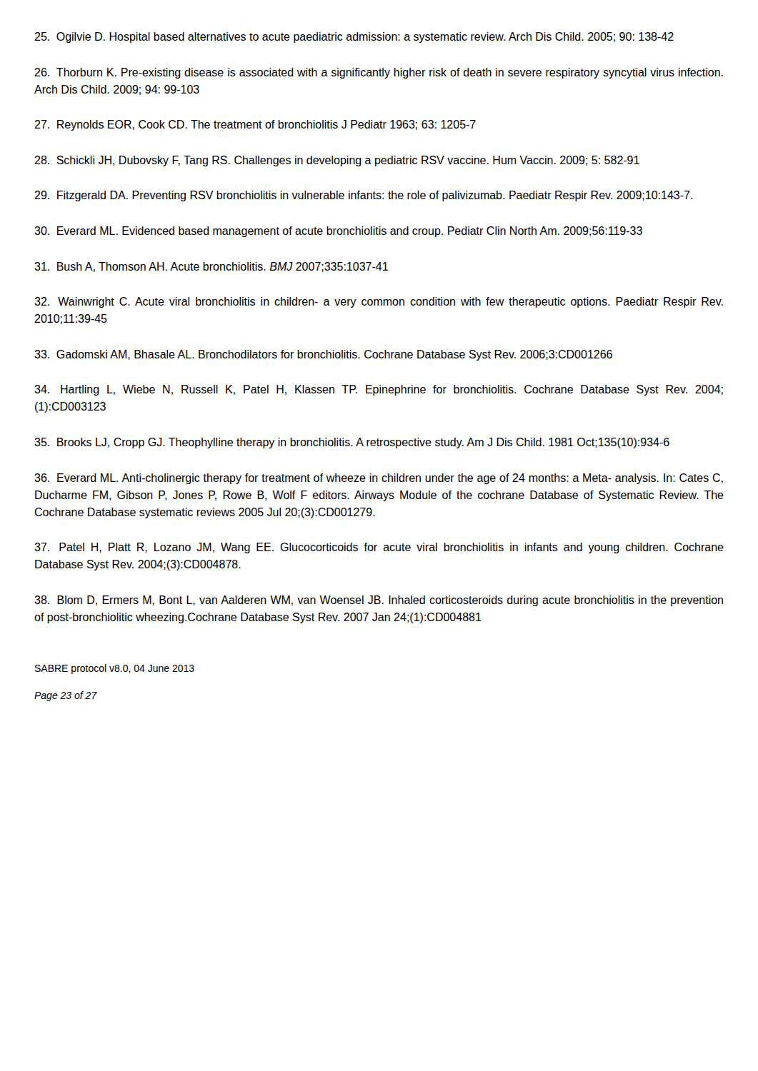25. Ogilvie D. Hospital based alternatives to acute paediatric admission: a systematic review. Arch Dis Child. 2005; 90: 138-42
26. Thorburn K. Pre-existing disease is associated with a significantly higher risk of death in severe respiratory syncytial virus infection. Arch Dis Child. 2009; 94: 99-103
27. Reynolds EOR, Cook CD. The treatment of bronchiolitis J Pediatr 1963; 63: 1205-7
28. Schickli JH, Dubovsky F, Tang RS. Challenges in developing a pediatric RSV vaccine. Hum Vaccin. 2009; 5: 582-91
29. Fitzgerald DA. Preventing RSV bronchiolitis in vulnerable infants: the role of palivizumab. Paediatr Respir Rev. 2009;10:143-7.
30. Everard ML. Evidenced based management of acute bronchiolitis and croup. Pediatr Clin North Am. 2009;56:119-33
31. Bush A, Thomson AH. Acute bronchiolitis. BMJ 2007;335:1037-41
32. Wainwright C. Acute viral bronchiolitis in children- a very common condition with few therapeutic options. Paediatr Respir Rev. 2010;11:39-45
33. Gadomski AM, Bhasale AL. Bronchodilators for bronchiolitis. Cochrane Database Syst Rev. 2006;3:CD001266
34. Hartling L, Wiebe N, Russell K, Patel H, Klassen TP. Epinephrine for bronchiolitis. Cochrane Database Syst Rev. 2004;(1):CD003123
35. Brooks LJ, Cropp GJ. Theophylline therapy in bronchiolitis. A retrospective study. Am J Dis Child. 1981 Oct;135(10):934-6
36. Everard ML. Anti-cholinergic therapy for treatment of wheeze in children under the age of 24 months: a Meta- analysis. In: Cates C, Ducharme FM, Gibson P, Jones P, Rowe B, Wolf F editors. Airways Module of the cochrane Database of Systematic Review. The Cochrane Database systematic reviews 2005 Jul 20;(3):CD001279.
37. Patel H, Platt R, Lozano JM, Wang EE. Glucocorticoids for acute viral bronchiolitis in infants and young children. Cochrane Database Syst Rev. 2004;(3):CD004878.
38. Blom D, Ermers M, Bont L, van Aalderen WM, van Woensel JB. Inhaled corticosteroids during acute bronchiolitis in the prevention of post-bronchiolitic wheezing.Cochrane Database Syst Rev. 2007 Jan 24;(1):CD004881
SABRE protocol v8.0, 04 June 2013
Page 23 of 27